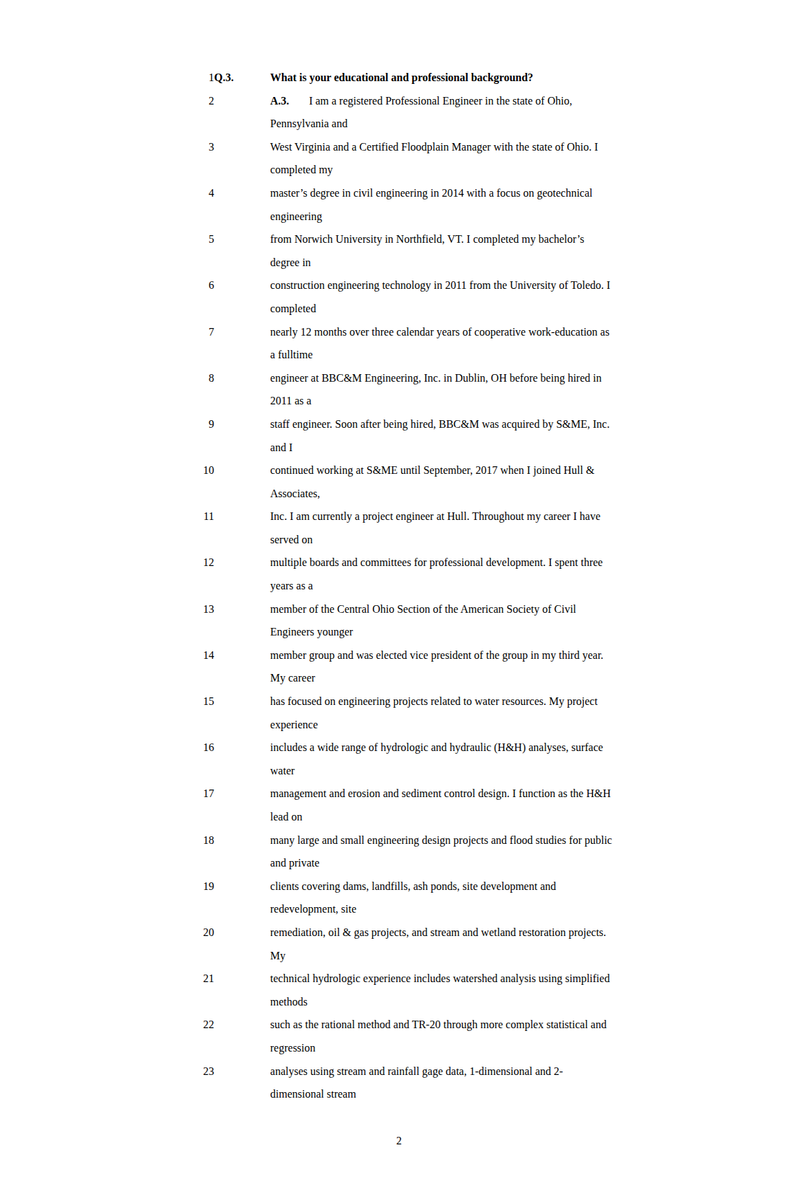| 1 | Q.3. | What is your educational and professional background? |
| 2 | | A.3. I am a registered Professional Engineer in the state of Ohio, Pennsylvania and |
| 3 | | West Virginia and a Certified Floodplain Manager with the state of Ohio. I completed my |
| 4 | | master’s degree in civil engineering in 2014 with a focus on geotechnical engineering |
| 5 | | from Norwich University in Northfield, VT. I completed my bachelor’s degree in |
| 6 | | construction engineering technology in 2011 from the University of Toledo. I completed |
| 7 | | nearly 12 months over three calendar years of cooperative work-education as a fulltime |
| 8 | | engineer at BBC&M Engineering, Inc. in Dublin, OH before being hired in 2011 as a |
| 9 | | staff engineer. Soon after being hired, BBC&M was acquired by S&ME, Inc. and I |
| 10 | | continued working at S&ME until September, 2017 when I joined Hull & Associates, |
| 11 | | Inc. I am currently a project engineer at Hull. Throughout my career I have served on |
| 12 | | multiple boards and committees for professional development. I spent three years as a |
| 13 | | member of the Central Ohio Section of the American Society of Civil Engineers younger |
| 14 | | member group and was elected vice president of the group in my third year. My career |
| 15 | | has focused on engineering projects related to water resources. My project experience |
| 16 | | includes a wide range of hydrologic and hydraulic (H&H) analyses, surface water |
| 17 | | management and erosion and sediment control design. I function as the H&H lead on |
| 18 | | many large and small engineering design projects and flood studies for public and private |
| 19 | | clients covering dams, landfills, ash ponds, site development and redevelopment, site |
| 20 | | remediation, oil & gas projects, and stream and wetland restoration projects. My |
| 21 | | technical hydrologic experience includes watershed analysis using simplified methods |
| 22 | | such as the rational method and TR-20 through more complex statistical and regression |
| 23 | | analyses using stream and rainfall gage data, 1-dimensional and 2-dimensional stream |
2